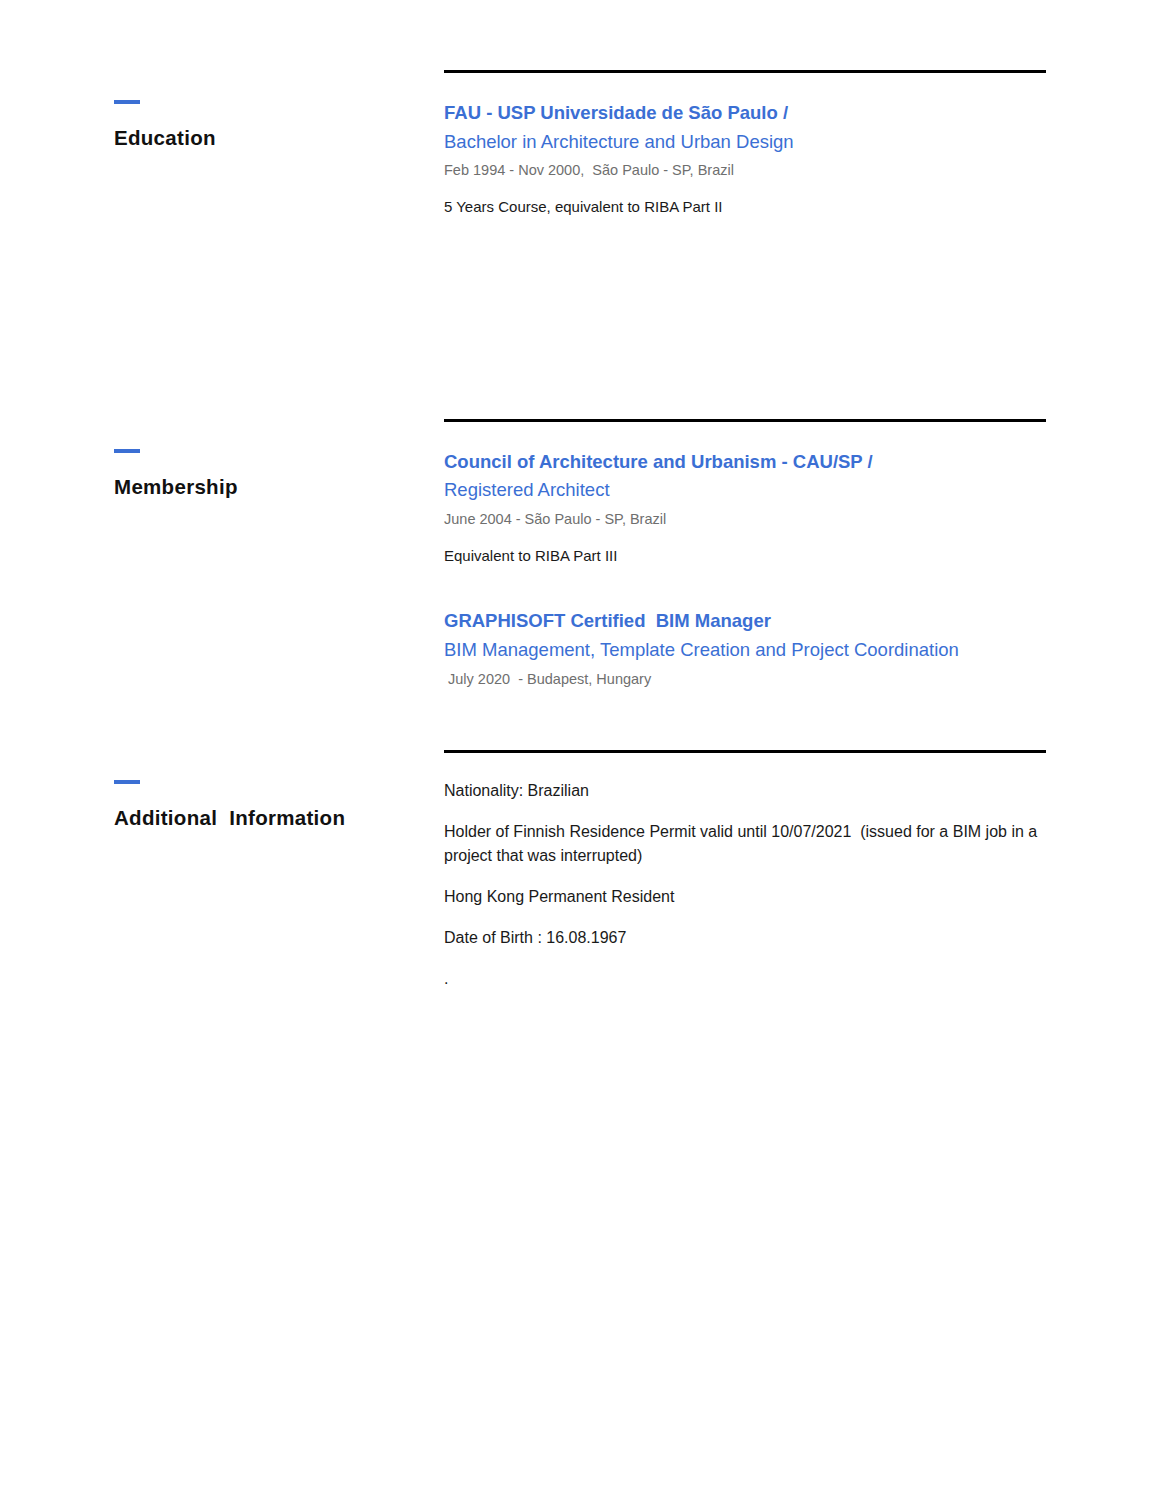Education
FAU - USP Universidade de São Paulo /
Bachelor in Architecture and Urban Design
Feb 1994 - Nov 2000, São Paulo - SP, Brazil
5 Years Course, equivalent to RIBA Part II
Membership
Council of Architecture and Urbanism - CAU/SP /
Registered Architect
June 2004 - São Paulo - SP, Brazil
Equivalent to RIBA Part III
GRAPHISOFT Certified BIM Manager
BIM Management, Template Creation and Project Coordination
July 2020 - Budapest, Hungary
Additional Information
Nationality: Brazilian
Holder of Finnish Residence Permit valid until 10/07/2021 (issued for a BIM job in a project that was interrupted)
Hong Kong Permanent Resident
Date of Birth : 16.08.1967
.